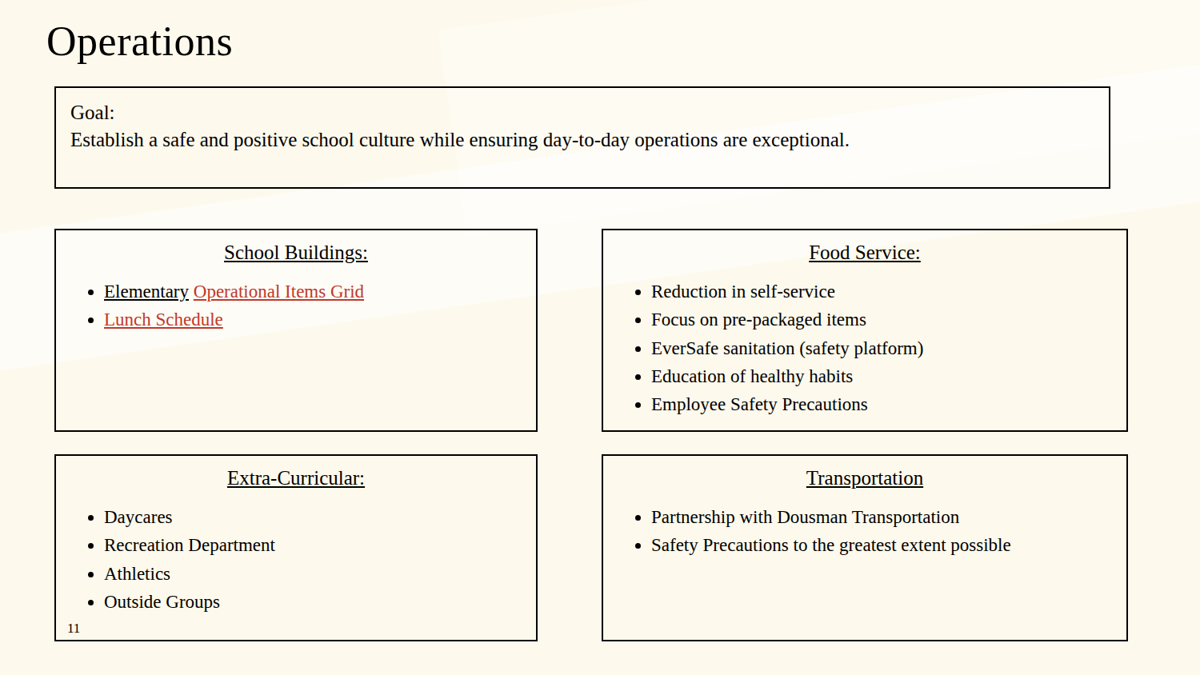Operations
Goal:
Establish a safe and positive school culture while ensuring day-to-day operations are exceptional.
School Buildings:
Elementary Operational Items Grid
Lunch Schedule
Food Service:
Reduction in self-service
Focus on pre-packaged items
EverSafe sanitation (safety platform)
Education of healthy habits
Employee Safety Precautions
Extra-Curricular:
Daycares
Recreation Department
Athletics
Outside Groups
Transportation
Partnership with Dousman Transportation
Safety Precautions to the greatest extent possible
11